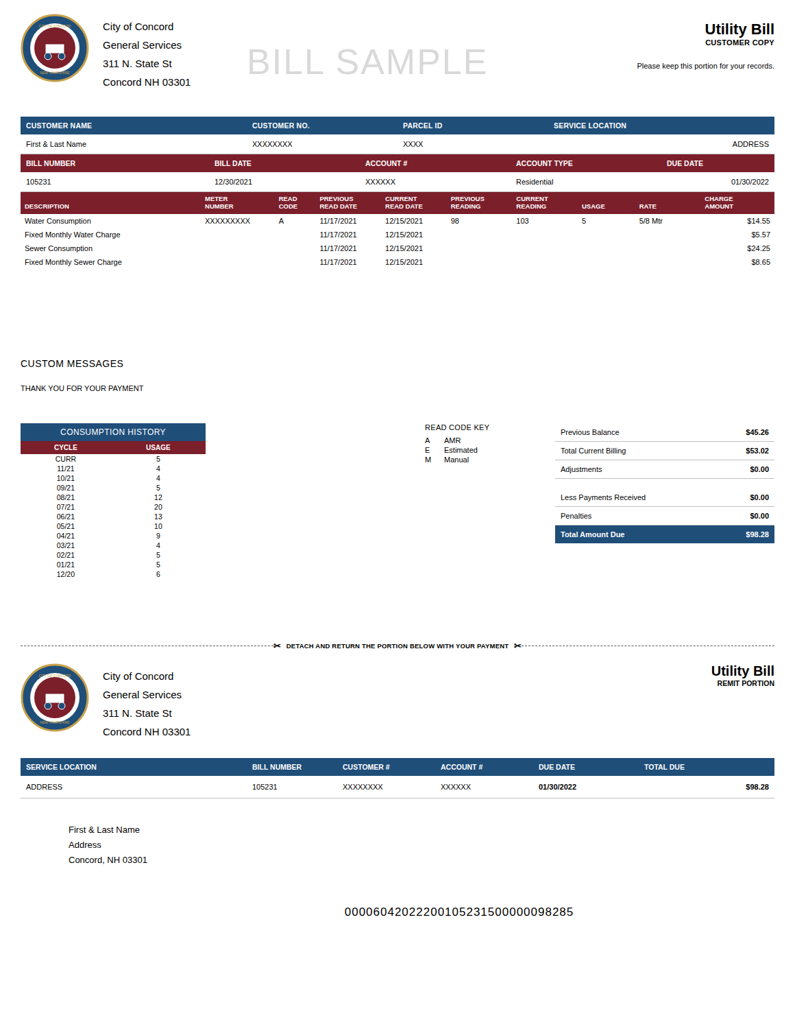CITY OF CONCORD NEW HAMPSHIRE
City of Concord
General Services
311 N. State St
Concord NH 03301
BILL SAMPLE
Utility Bill
CUSTOMER COPY
Please keep this portion for your records.
| CUSTOMER NAME | CUSTOMER NO. | PARCEL ID | SERVICE LOCATION |
| --- | --- | --- | --- |
| First & Last Name | XXXXXXXX | XXXX | ADDRESS |
| BILL NUMBER | BILL DATE | ACCOUNT # | ACCOUNT TYPE | DUE DATE |
| --- | --- | --- | --- | --- |
| 105231 | 12/30/2021 | XXXXXX | Residential | 01/30/2022 |
| DESCRIPTION | METER NUMBER | READ CODE | PREVIOUS READ DATE | CURRENT READ DATE | PREVIOUS READING | CURRENT READING | USAGE | RATE | CHARGE AMOUNT |
| --- | --- | --- | --- | --- | --- | --- | --- | --- | --- |
| Water Consumption | XXXXXXXXX | A | 11/17/2021 | 12/15/2021 | 98 | 103 | 5 | 5/8 Mtr | $14.55 |
| Fixed Monthly Water Charge | | | 11/17/2021 | 12/15/2021 | | | | | $5.57 |
| Sewer Consumption | | | 11/17/2021 | 12/15/2021 | | | | | $24.25 |
| Fixed Monthly Sewer Charge | | | 11/17/2021 | 12/15/2021 | | | | | $8.65 |
CUSTOM MESSAGES
THANK YOU FOR YOUR PAYMENT
CONSUMPTION HISTORY
| CYCLE | USAGE |
| --- | --- |
| CURR | 5 |
| 11/21 | 4 |
| 10/21 | 4 |
| 09/21 | 5 |
| 08/21 | 12 |
| 07/21 | 20 |
| 06/21 | 13 |
| 05/21 | 10 |
| 04/21 | 9 |
| 03/21 | 4 |
| 02/21 | 5 |
| 01/21 | 5 |
| 12/20 | 6 |
READ CODE KEY
| A | AMR |
| E | Estimated |
| M | Manual |
| Previous Balance | $45.26 |
| Total Current Billing | $53.02 |
| Adjustments | $0.00 |
| Less Payments Received | $0.00 |
| Penalties | $0.00 |
| Total Amount Due | $98.28 |
✂ DETACH AND RETURN THE PORTION BELOW WITH YOUR PAYMENT ✂
CITY OF CONCORD NEW HAMPSHIRE
City of Concord
General Services
311 N. State St
Concord NH 03301
Utility Bill
REMIT PORTION
| SERVICE LOCATION | BILL NUMBER | CUSTOMER # | ACCOUNT # | DUE DATE | TOTAL DUE |
| --- | --- | --- | --- | --- | --- |
| ADDRESS | 105231 | XXXXXXXX | XXXXXX | 01/30/2022 | $98.28 |
First & Last Name
Address
Concord, NH 03301
00006042022200105231500000098285